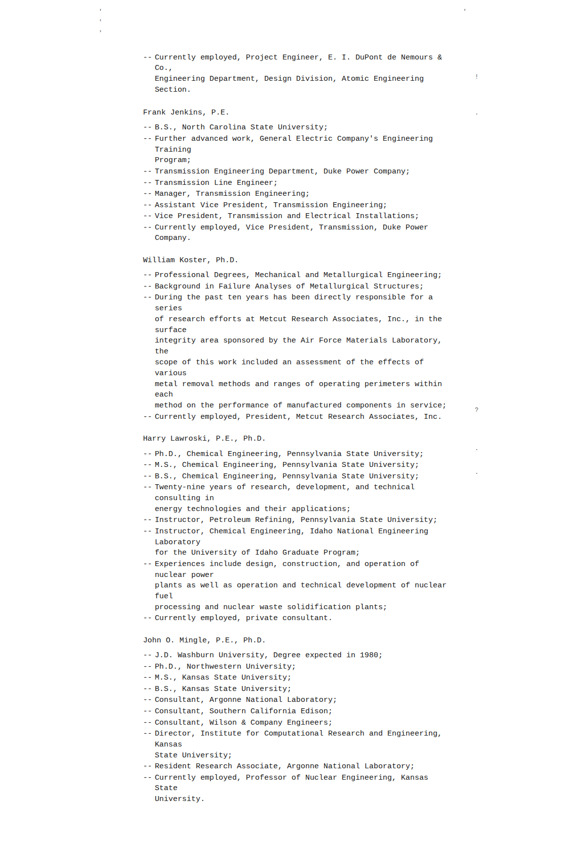' ' ' ' ! . ? . .
Currently employed, Project Engineer, E. I. DuPont de Nemours & Co., Engineering Department, Design Division, Atomic Engineering Section.
Frank Jenkins, P.E.
B.S., North Carolina State University;
Further advanced work, General Electric Company's Engineering Training Program;
Transmission Engineering Department, Duke Power Company;
Transmission Line Engineer;
Manager, Transmission Engineering;
Assistant Vice President, Transmission Engineering;
Vice President, Transmission and Electrical Installations;
Currently employed, Vice President, Transmission, Duke Power Company.
William Koster, Ph.D.
Professional Degrees, Mechanical and Metallurgical Engineering;
Background in Failure Analyses of Metallurgical Structures;
During the past ten years has been directly responsible for a series of research efforts at Metcut Research Associates, Inc., in the surface integrity area sponsored by the Air Force Materials Laboratory, the scope of this work included an assessment of the effects of various metal removal methods and ranges of operating perimeters within each method on the performance of manufactured components in service;
Currently employed, President, Metcut Research Associates, Inc.
Harry Lawroski, P.E., Ph.D.
Ph.D., Chemical Engineering, Pennsylvania State University;
M.S., Chemical Engineering, Pennsylvania State University;
B.S., Chemical Engineering, Pennsylvania State University;
Twenty-nine years of research, development, and technical consulting in energy technologies and their applications;
Instructor, Petroleum Refining, Pennsylvania State University;
Instructor, Chemical Engineering, Idaho National Engineering Laboratory for the University of Idaho Graduate Program;
Experiences include design, construction, and operation of nuclear power plants as well as operation and technical development of nuclear fuel processing and nuclear waste solidification plants;
Currently employed, private consultant.
John O. Mingle, P.E., Ph.D.
J.D. Washburn University, Degree expected in 1980;
Ph.D., Northwestern University;
M.S., Kansas State University;
B.S., Kansas State University;
Consultant, Argonne National Laboratory;
Consultant, Southern California Edison;
Consultant, Wilson & Company Engineers;
Director, Institute for Computational Research and Engineering, Kansas State University;
Resident Research Associate, Argonne National Laboratory;
Currently employed, Professor of Nuclear Engineering, Kansas State University.